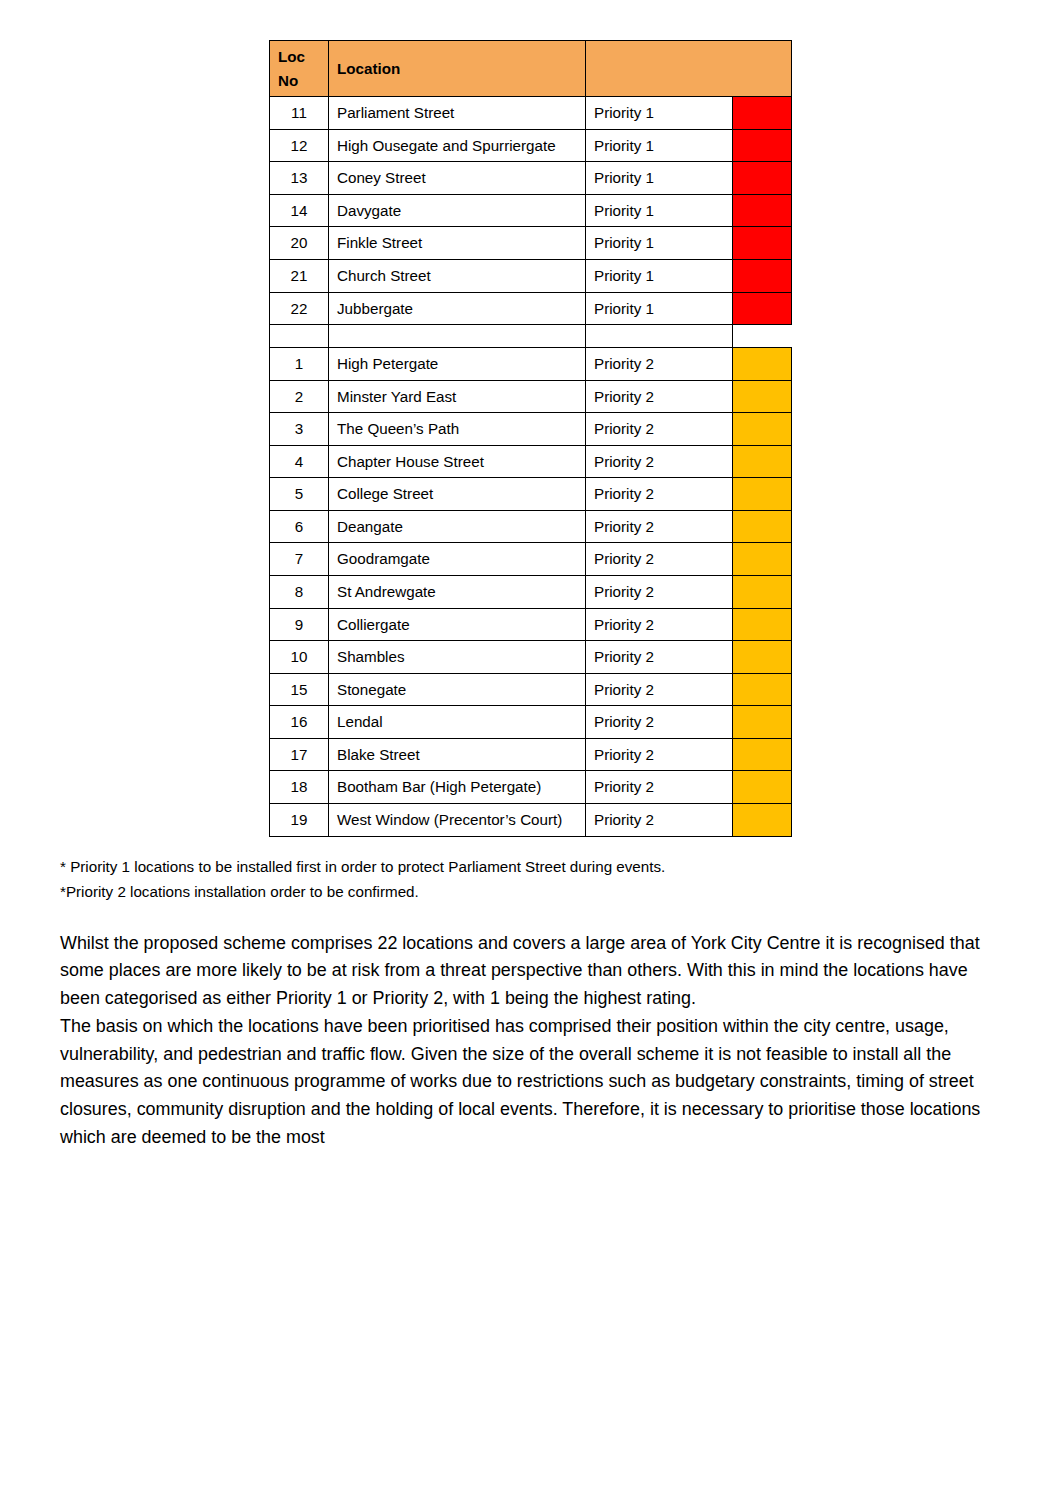| Loc No | Location | |
| --- | --- | --- |
| 11 | Parliament Street | Priority 1 | |
| 12 | High Ousegate and Spurriergate | Priority 1 | |
| 13 | Coney Street | Priority 1 | |
| 14 | Davygate | Priority 1 | |
| 20 | Finkle Street | Priority 1 | |
| 21 | Church Street | Priority 1 | |
| 22 | Jubbergate | Priority 1 | |
| 1 | High Petergate | Priority 2 | |
| 2 | Minster Yard East | Priority 2 | |
| 3 | The Queen’s Path | Priority 2 | |
| 4 | Chapter House Street | Priority 2 | |
| 5 | College Street | Priority 2 | |
| 6 | Deangate | Priority 2 | |
| 7 | Goodramgate | Priority 2 | |
| 8 | St Andrewgate | Priority 2 | |
| 9 | Colliergate | Priority 2 | |
| 10 | Shambles | Priority 2 | |
| 15 | Stonegate | Priority 2 | |
| 16 | Lendal | Priority 2 | |
| 17 | Blake Street | Priority 2 | |
| 18 | Bootham Bar (High Petergate) | Priority 2 | |
| 19 | West Window (Precentor’s Court) | Priority 2 | |
* Priority 1 locations to be installed first in order to protect Parliament Street during events.
*Priority 2 locations installation order to be confirmed.
Whilst the proposed scheme comprises 22 locations and covers a large area of York City Centre it is recognised that some places are more likely to be at risk from a threat perspective than others. With this in mind the locations have been categorised as either Priority 1 or Priority 2, with 1 being the highest rating.
The basis on which the locations have been prioritised has comprised their position within the city centre, usage, vulnerability, and pedestrian and traffic flow. Given the size of the overall scheme it is not feasible to install all the measures as one continuous programme of works due to restrictions such as budgetary constraints, timing of street closures, community disruption and the holding of local events. Therefore, it is necessary to prioritise those locations which are deemed to be the most